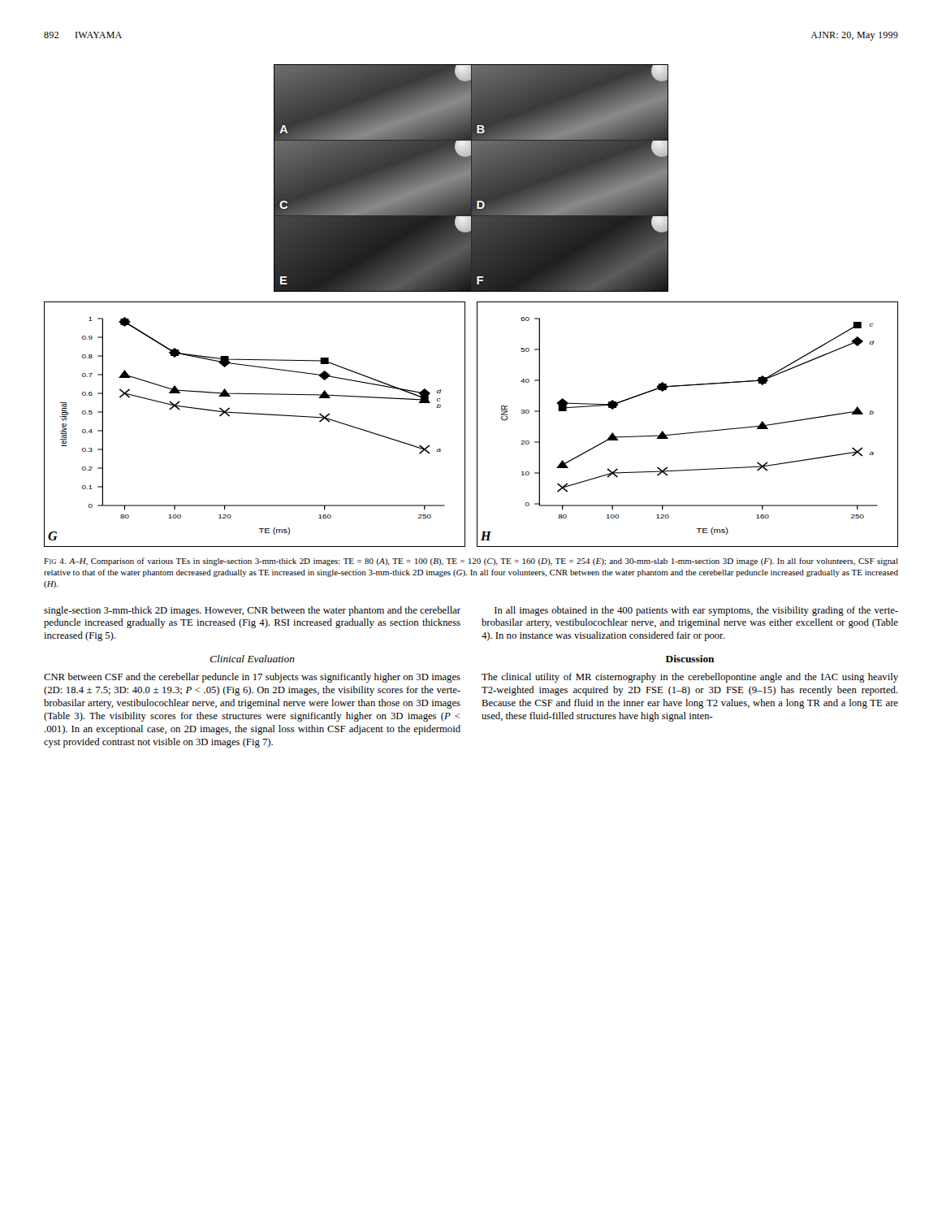892 IWAYAMA
AJNR: 20, May 1999
A
B
C
D
E
F
G 1 0.9 0.8 0.7 0.6 0.5 0.4 0.3 0.2 0.1 0 80 100 120 160 250 TE (ms) relative signal d c b a
H 60 50 40 30 20 10 0 80 100 120 160 250 TE (ms) CNR c d b a
Fig 4. A–H, Comparison of various TEs in single-section 3-mm-thick 2D images: TE = 80 (A), TE = 100 (B), TE = 120 (C), TE = 160 (D), TE = 254 (E); and 30-mm-slab 1-mm-section 3D image (F). In all four volunteers, CSF signal relative to that of the water phantom decreased gradually as TE increased in single-section 3-mm-thick 2D images (G). In all four volunteers, CNR between the water phantom and the cerebellar peduncle increased gradually as TE increased (H).
single-section 3-mm-thick 2D images. However, CNR between the water phantom and the cerebellar peduncle increased gradually as TE increased (Fig 4). RSI increased gradually as section thickness increased (Fig 5).
Clinical Evaluation
CNR between CSF and the cerebellar peduncle in 17 subjects was significantly higher on 3D images (2D: 18.4 ± 7.5; 3D: 40.0 ± 19.3; P < .05) (Fig 6). On 2D images, the visibility scores for the vertebrobasilar artery, vestibulocochlear nerve, and trigeminal nerve were lower than those on 3D images (Table 3). The visibility scores for these structures were significantly higher on 3D images (P < .001). In an exceptional case, on 2D images, the signal loss within CSF adjacent to the epidermoid cyst provided contrast not visible on 3D images (Fig 7).
In all images obtained in the 400 patients with ear symptoms, the visibility grading of the vertebrobasilar artery, vestibulocochlear nerve, and trigeminal nerve was either excellent or good (Table 4). In no instance was visualization considered fair or poor.
Discussion
The clinical utility of MR cisternography in the cerebellopontine angle and the IAC using heavily T2-weighted images acquired by 2D FSE (1–8) or 3D FSE (9–15) has recently been reported. Because the CSF and fluid in the inner ear have long T2 values, when a long TR and a long TE are used, these fluid-filled structures have high signal inten-